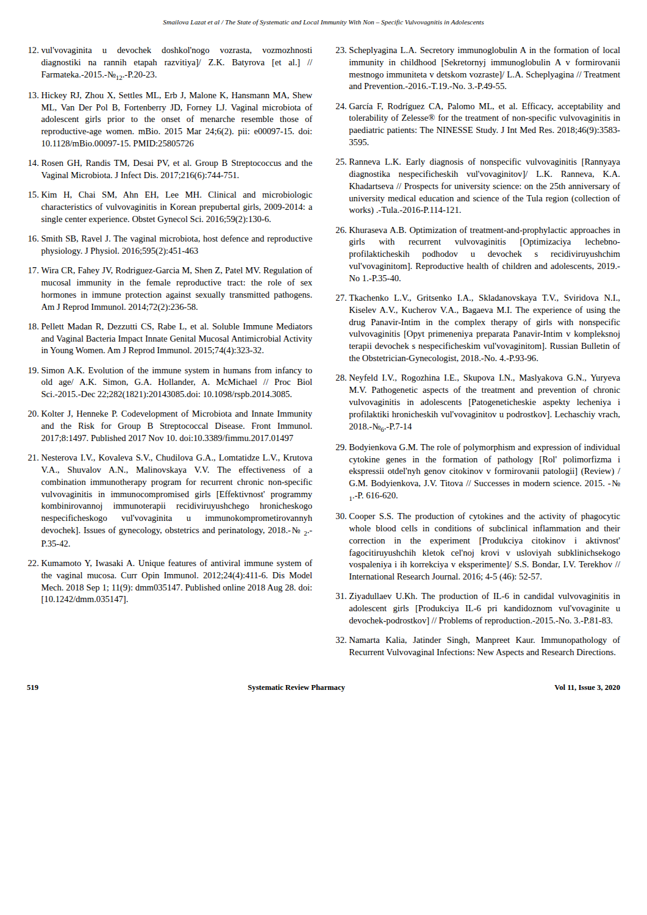Smailova Lazat et al / The State of Systematic and Local Immunity With Non – Specific Vulvovagnitis in Adolescents
vul'vovaginita u devochek doshkol'nogo vozrasta, vozmozhnosti diagnostiki na rannih etapah razvitiya]/ Z.K. Batyrova [et al.] // Farmateka.-2015.-№12.-P.20-23.
Hickey RJ, Zhou X, Settles ML, Erb J, Malone K, Hansmann MA, Shew ML, Van Der Pol B, Fortenberry JD, Forney LJ. Vaginal microbiota of adolescent girls prior to the onset of menarche resemble those of reproductive-age women. mBio. 2015 Mar 24;6(2). pii: e00097-15. doi: 10.1128/mBio.00097-15. PMID:25805726
Rosen GH, Randis TM, Desai PV, et al. Group B Streptococcus and the Vaginal Microbiota. J Infect Dis. 2017;216(6):744-751.
Kim H, Chai SM, Ahn EH, Lee MH. Clinical and microbiologic characteristics of vulvovaginitis in Korean prepubertal girls, 2009-2014: a single center experience. Obstet Gynecol Sci. 2016;59(2):130-6.
Smith SB, Ravel J. The vaginal microbiota, host defence and reproductive physiology. J Physiol. 2016;595(2):451-463
Wira CR, Fahey JV, Rodriguez-Garcia M, Shen Z, Patel MV. Regulation of mucosal immunity in the female reproductive tract: the role of sex hormones in immune protection against sexually transmitted pathogens. Am J Reprod Immunol. 2014;72(2):236-58.
Pellett Madan R, Dezzutti CS, Rabe L, et al. Soluble Immune Mediators and Vaginal Bacteria Impact Innate Genital Mucosal Antimicrobial Activity in Young Women. Am J Reprod Immunol. 2015;74(4):323-32.
Simon A.K. Evolution of the immune system in humans from infancy to old age/ A.K. Simon, G.A. Hollander, A. McMichael // Proc Biol Sci.-2015.-Dec 22;282(1821):20143085.doi: 10.1098/rspb.2014.3085.
Kolter J, Henneke P. Codevelopment of Microbiota and Innate Immunity and the Risk for Group B Streptococcal Disease. Front Immunol. 2017;8:1497. Published 2017 Nov 10. doi:10.3389/fimmu.2017.01497
Nesterova I.V., Kovaleva S.V., Chudilova G.A., Lomtatidze L.V., Krutova V.A., Shuvalov A.N., Malinovskaya V.V. The effectiveness of a combination immunotherapy program for recurrent chronic non-specific vulvovaginitis in immunocompromised girls [Effektivnost' programmy kombinirovannoj immunoterapii recidiviruyushchego hronicheskogo nespecificheskogo vul'vovaginita u immunokomprometirovannyh devochek]. Issues of gynecology, obstetrics and perinatology, 2018.-№ 2.-P.35-42.
Kumamoto Y, Iwasaki A. Unique features of antiviral immune system of the vaginal mucosa. Curr Opin Immunol. 2012;24(4):411-6. Dis Model Mech. 2018 Sep 1; 11(9): dmm035147. Published online 2018 Aug 28. doi:[10.1242/dmm.035147].
Scheplyagina L.A. Secretory immunoglobulin A in the formation of local immunity in childhood [Sekretornyj immunoglobulin A v formirovanii mestnogo immuniteta v detskom vozraste]/ L.A. Scheplyagina // Treatment and Prevention.-2016.-T.19.-No. 3.-P.49-55.
García F, Rodríguez CA, Palomo ML, et al. Efficacy, acceptability and tolerability of Zelesse® for the treatment of non-specific vulvovaginitis in paediatric patients: The NINESSE Study. J Int Med Res. 2018;46(9):3583-3595.
Ranneva L.K. Early diagnosis of nonspecific vulvovaginitis [Rannyaya diagnostika nespecificheskih vul'vovaginitov]/ L.K. Ranneva, K.A. Khadartseva // Prospects for university science: on the 25th anniversary of university medical education and science of the Tula region (collection of works) .-Tula.-2016-P.114-121.
Khuraseva A.B. Optimization of treatment-and-prophylactic approaches in girls with recurrent vulvovaginitis [Optimizaciya lechebno-profilakticheskih podhodov u devochek s recidiviruyushchim vul'vovaginitom]. Reproductive health of children and adolescents, 2019.-No 1.-P.35-40.
Tkachenko L.V., Gritsenko I.A., Skladanovskaya T.V., Sviridova N.I., Kiselev A.V., Kucherov V.A., Bagaeva M.I. The experience of using the drug Panavir-Intim in the complex therapy of girls with nonspecific vulvovaginitis [Opyt primeneniya preparata Panavir-Intim v kompleksnoj terapii devochek s nespecificheskim vul'vovaginitom]. Russian Bulletin of the Obstetrician-Gynecologist, 2018.-No. 4.-P.93-96.
Neyfeld I.V., Rogozhina I.E., Skupova I.N., Maslyakova G.N., Yuryeva M.V. Pathogenetic aspects of the treatment and prevention of chronic vulvovaginitis in adolescents [Patogeneticheskie aspekty lecheniya i profilaktiki hronicheskih vul'vovaginitov u podrostkov]. Lechaschiy vrach, 2018.-№6.-P.7-14
Bodyienkova G.M. The role of polymorphism and expression of individual cytokine genes in the formation of pathology [Rol' polimorfizma i ekspressii otdel'nyh genov citokinov v formirovanii patologii] (Review) / G.M. Bodyienkova, J.V. Titova // Successes in modern science. 2015. -№ 1.-P. 616-620.
Cooper S.S. The production of cytokines and the activity of phagocytic whole blood cells in conditions of subclinical inflammation and their correction in the experiment [Produkciya citokinov i aktivnost' fagocitiruyushchih kletok cel'noj krovi v usloviyah subklinichsekogo vospaleniya i ih korrekciya v eksperimente]/ S.S. Bondar, I.V. Terekhov // International Research Journal. 2016; 4-5 (46): 52-57.
Ziyadullaev U.Kh. The production of IL-6 in candidal vulvovaginitis in adolescent girls [Produkciya IL-6 pri kandidoznom vul'vovaginite u devochek-podrostkov] // Problems of reproduction.-2015.-No. 3.-P.81-83.
Namarta Kalia, Jatinder Singh, Manpreet Kaur. Immunopathology of Recurrent Vulvovaginal Infections: New Aspects and Research Directions.
519
Systematic Review Pharmacy
Vol 11, Issue 3, 2020